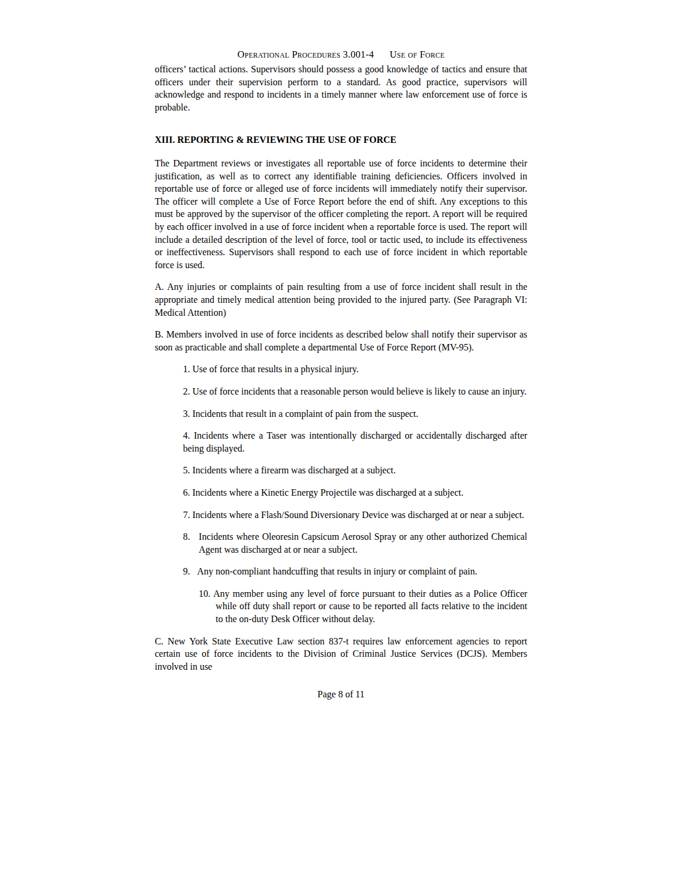Operational Procedures 3.001-4 Use of Force
officers’ tactical actions. Supervisors should possess a good knowledge of tactics and ensure that officers under their supervision perform to a standard. As good practice, supervisors will acknowledge and respond to incidents in a timely manner where law enforcement use of force is probable.
XIII. REPORTING & REVIEWING THE USE OF FORCE
The Department reviews or investigates all reportable use of force incidents to determine their justification, as well as to correct any identifiable training deficiencies. Officers involved in reportable use of force or alleged use of force incidents will immediately notify their supervisor. The officer will complete a Use of Force Report before the end of shift. Any exceptions to this must be approved by the supervisor of the officer completing the report. A report will be required by each officer involved in a use of force incident when a reportable force is used. The report will include a detailed description of the level of force, tool or tactic used, to include its effectiveness or ineffectiveness. Supervisors shall respond to each use of force incident in which reportable force is used.
A. Any injuries or complaints of pain resulting from a use of force incident shall result in the appropriate and timely medical attention being provided to the injured party. (See Paragraph VI: Medical Attention)
B. Members involved in use of force incidents as described below shall notify their supervisor as soon as practicable and shall complete a departmental Use of Force Report (MV-95).
1. Use of force that results in a physical injury.
2. Use of force incidents that a reasonable person would believe is likely to cause an injury.
3. Incidents that result in a complaint of pain from the suspect.
4. Incidents where a Taser was intentionally discharged or accidentally discharged after being displayed.
5. Incidents where a firearm was discharged at a subject.
6. Incidents where a Kinetic Energy Projectile was discharged at a subject.
7. Incidents where a Flash/Sound Diversionary Device was discharged at or near a subject.
8. Incidents where Oleoresin Capsicum Aerosol Spray or any other authorized Chemical Agent was discharged at or near a subject.
9. Any non-compliant handcuffing that results in injury or complaint of pain.
10. Any member using any level of force pursuant to their duties as a Police Officer while off duty shall report or cause to be reported all facts relative to the incident to the on-duty Desk Officer without delay.
C. New York State Executive Law section 837-t requires law enforcement agencies to report certain use of force incidents to the Division of Criminal Justice Services (DCJS). Members involved in use
Page 8 of 11